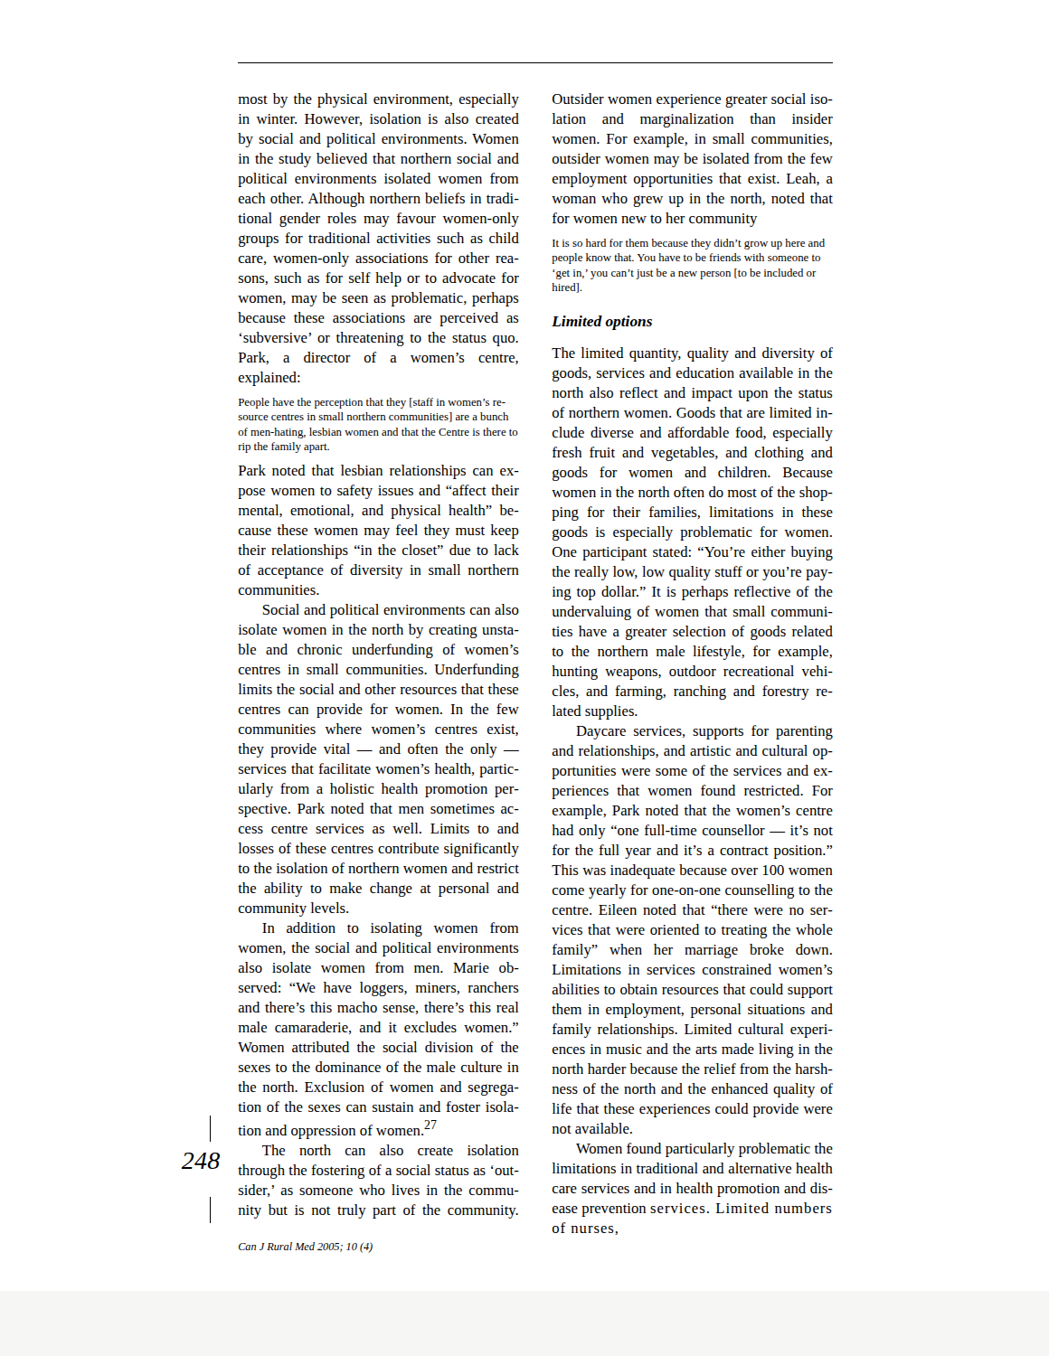most by the physical environment, especially in winter. However, isolation is also created by social and political environments. Women in the study believed that northern social and political environments isolated women from each other. Although northern beliefs in traditional gender roles may favour women-only groups for traditional activities such as child care, women-only associations for other reasons, such as for self help or to advocate for women, may be seen as problematic, perhaps because these associations are perceived as ‘subversive’ or threatening to the status quo. Park, a director of a women’s centre, explained:
People have the perception that they [staff in women’s resource centres in small northern communities] are a bunch of men-hating, lesbian women and that the Centre is there to rip the family apart.
Park noted that lesbian relationships can expose women to safety issues and “affect their mental, emotional, and physical health” because these women may feel they must keep their relationships “in the closet” due to lack of acceptance of diversity in small northern communities.
Social and political environments can also isolate women in the north by creating unstable and chronic underfunding of women’s centres in small communities. Underfunding limits the social and other resources that these centres can provide for women. In the few communities where women’s centres exist, they provide vital — and often the only — services that facilitate women’s health, particularly from a holistic health promotion perspective. Park noted that men sometimes access centre services as well. Limits to and losses of these centres contribute significantly to the isolation of northern women and restrict the ability to make change at personal and community levels.
In addition to isolating women from women, the social and political environments also isolate women from men. Marie observed: “We have loggers, miners, ranchers and there’s this macho sense, there’s this real male camaraderie, and it excludes women.” Women attributed the social division of the sexes to the dominance of the male culture in the north. Exclusion of women and segregation of the sexes can sustain and foster isolation and oppression of women.27
The north can also create isolation through the fostering of a social status as ‘outsider,’ as someone who lives in the community but is not truly part of the community. Outsider women experience greater social isolation and marginalization than insider women. For example, in small communities, outsider women may be isolated from the few employment opportunities that exist. Leah, a woman who grew up in the north, noted that for women new to her community
It is so hard for them because they didn’t grow up here and people know that. You have to be friends with someone to ‘get in,’ you can’t just be a new person [to be included or hired].
Limited options
The limited quantity, quality and diversity of goods, services and education available in the north also reflect and impact upon the status of northern women. Goods that are limited include diverse and affordable food, especially fresh fruit and vegetables, and clothing and goods for women and children. Because women in the north often do most of the shopping for their families, limitations in these goods is especially problematic for women. One participant stated: “You’re either buying the really low, low quality stuff or you’re paying top dollar.” It is perhaps reflective of the undervaluing of women that small communities have a greater selection of goods related to the northern male lifestyle, for example, hunting weapons, outdoor recreational vehicles, and farming, ranching and forestry related supplies.
Daycare services, supports for parenting and relationships, and artistic and cultural opportunities were some of the services and experiences that women found restricted. For example, Park noted that the women’s centre had only “one full-time counsellor — it’s not for the full year and it’s a contract position.” This was inadequate because over 100 women come yearly for one-on-one counselling to the centre. Eileen noted that “there were no services that were oriented to treating the whole family” when her marriage broke down. Limitations in services constrained women’s abilities to obtain resources that could support them in employment, personal situations and family relationships. Limited cultural experiences in music and the arts made living in the north harder because the relief from the harshness of the north and the enhanced quality of life that these experiences could provide were not available.
Women found particularly problematic the limitations in traditional and alternative health care services and in health promotion and disease prevention services. Limited numbers of nurses,
248
Can J Rural Med 2005; 10 (4)